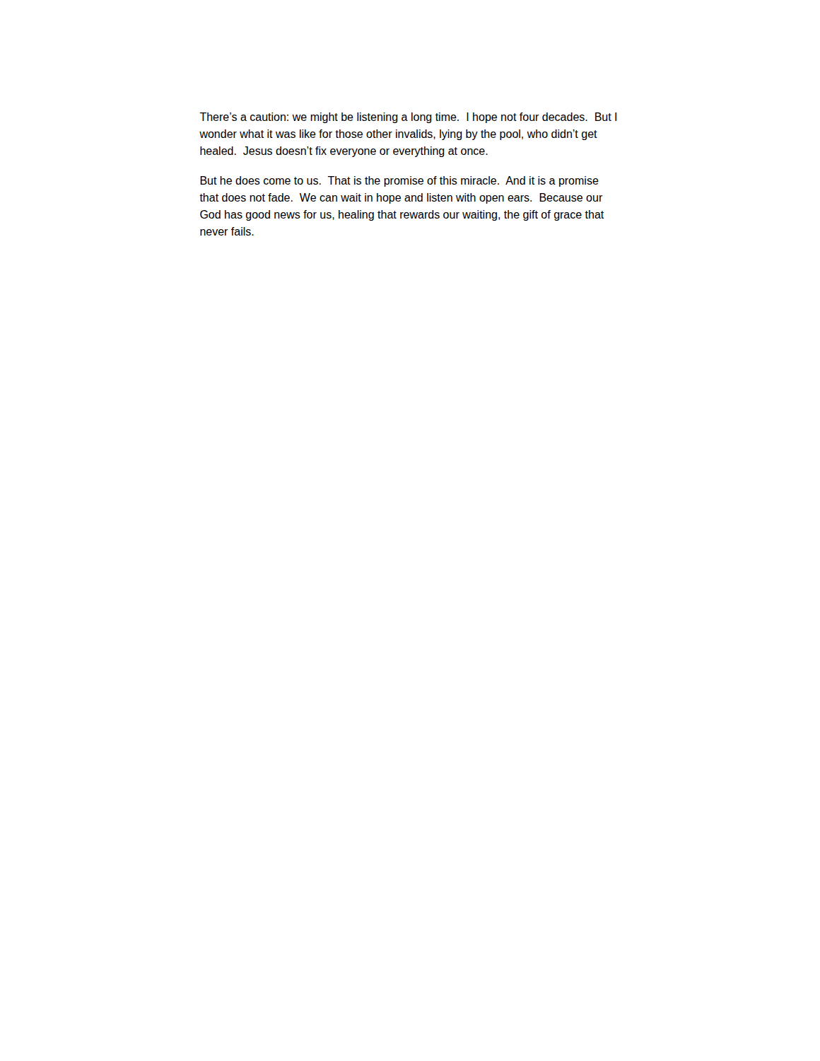There’s a caution: we might be listening a long time. I hope not four decades. But I wonder what it was like for those other invalids, lying by the pool, who didn’t get healed. Jesus doesn’t fix everyone or everything at once.
But he does come to us. That is the promise of this miracle. And it is a promise that does not fade. We can wait in hope and listen with open ears. Because our God has good news for us, healing that rewards our waiting, the gift of grace that never fails.